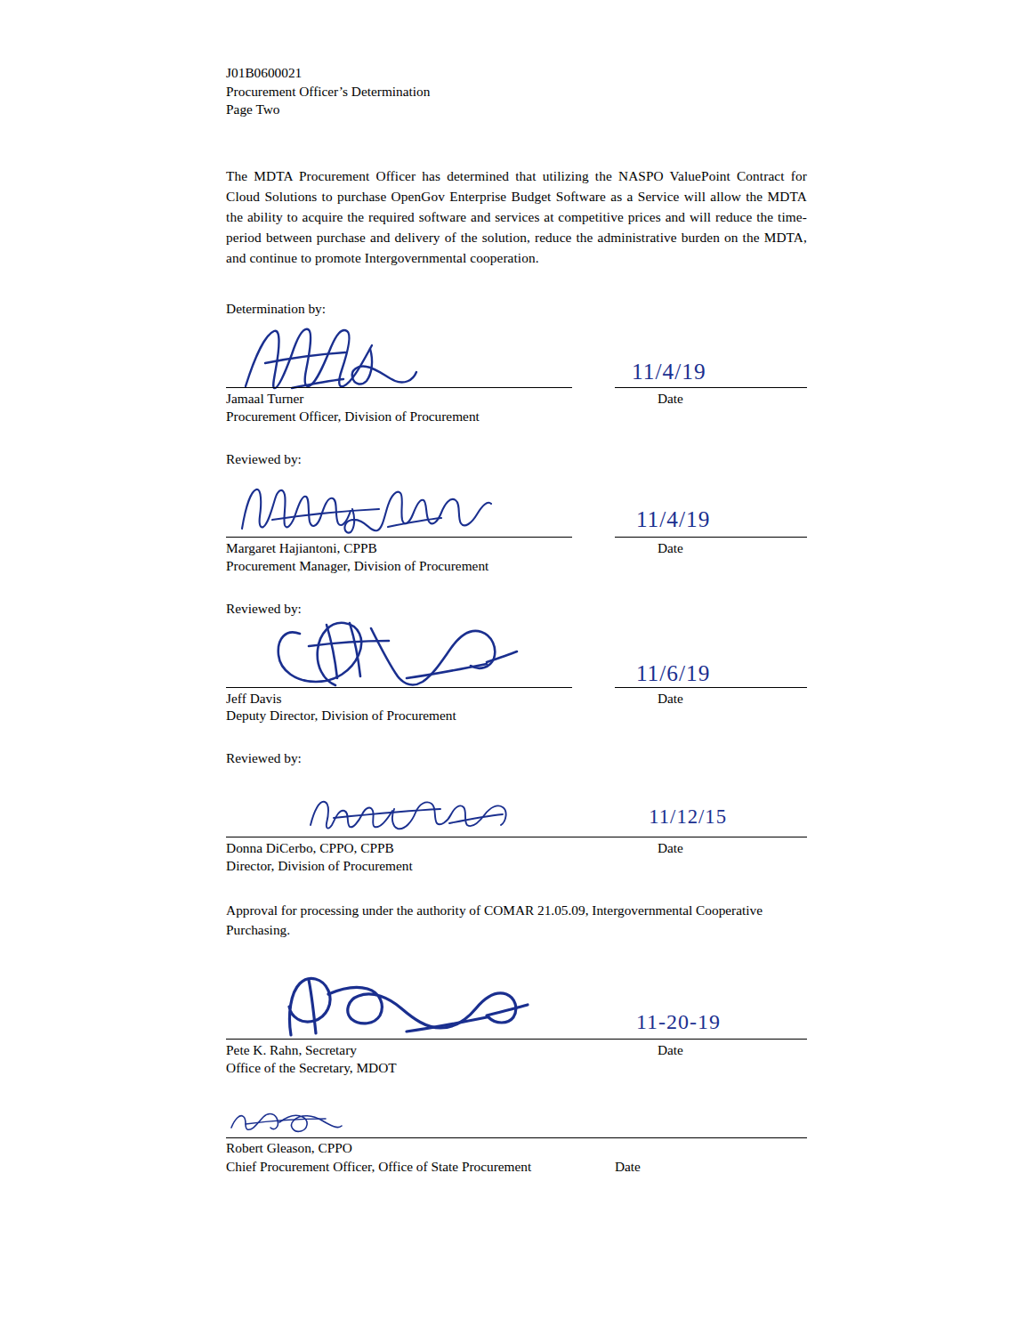J01B0600021
Procurement Officer’s Determination
Page Two
The MDTA Procurement Officer has determined that utilizing the NASPO ValuePoint Contract for Cloud Solutions to purchase OpenGov Enterprise Budget Software as a Service will allow the MDTA the ability to acquire the required software and services at competitive prices and will reduce the time-period between purchase and delivery of the solution, reduce the administrative burden on the MDTA, and continue to promote Intergovernmental cooperation.
Determination by:
11/4/19
Jamaal Turner Date
Procurement Officer, Division of Procurement
Reviewed by:
11/4/19
Margaret Hajiantoni, CPPB Date
Procurement Manager, Division of Procurement
Reviewed by:
11/6/19
Jeff Davis Date
Deputy Director, Division of Procurement
Reviewed by:
11/12/15
Donna DiCerbo, CPPO, CPPB Date
Director, Division of Procurement
Approval for processing under the authority of COMAR 21.05.09, Intergovernmental Cooperative Purchasing.
11-20-19
Pete K. Rahn, Secretary Date
Office of the Secretary, MDOT
Robert Gleason, CPPO
Chief Procurement Officer, Office of State Procurement Date